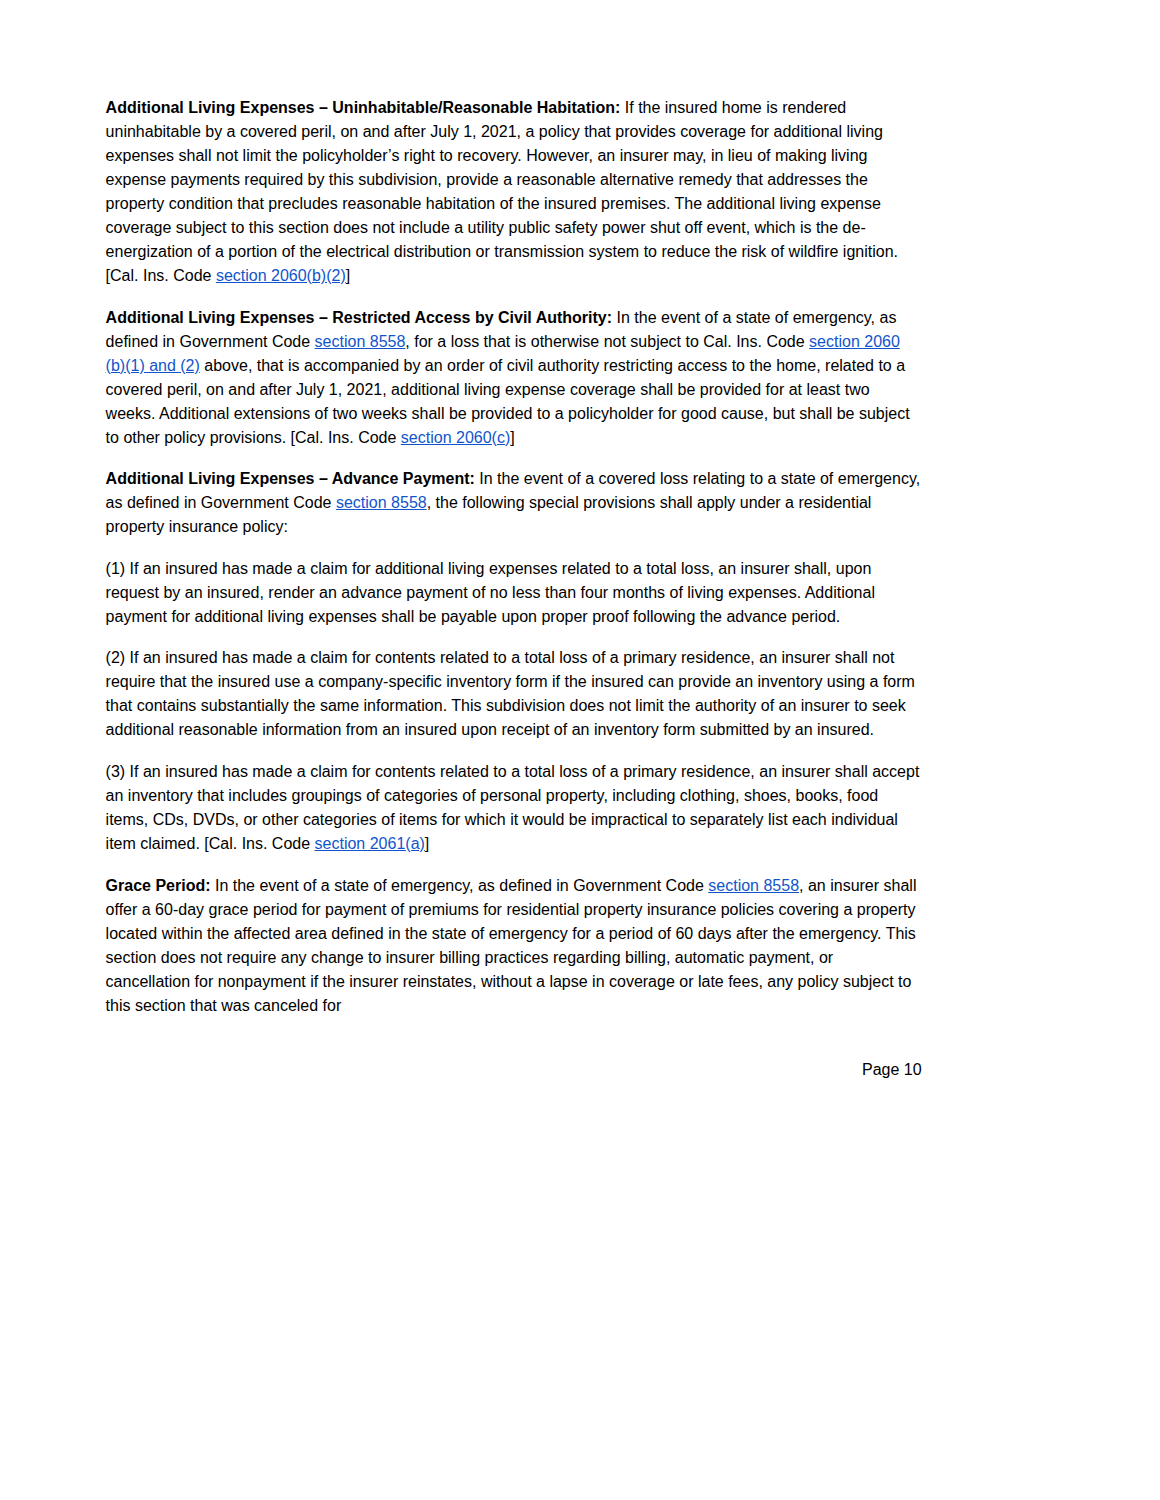Additional Living Expenses – Uninhabitable/Reasonable Habitation: If the insured home is rendered uninhabitable by a covered peril, on and after July 1, 2021, a policy that provides coverage for additional living expenses shall not limit the policyholder’s right to recovery. However, an insurer may, in lieu of making living expense payments required by this subdivision, provide a reasonable alternative remedy that addresses the property condition that precludes reasonable habitation of the insured premises. The additional living expense coverage subject to this section does not include a utility public safety power shut off event, which is the de-energization of a portion of the electrical distribution or transmission system to reduce the risk of wildfire ignition. [Cal. Ins. Code section 2060(b)(2)]
Additional Living Expenses – Restricted Access by Civil Authority: In the event of a state of emergency, as defined in Government Code section 8558, for a loss that is otherwise not subject to Cal. Ins. Code section 2060 (b)(1) and (2) above, that is accompanied by an order of civil authority restricting access to the home, related to a covered peril, on and after July 1, 2021, additional living expense coverage shall be provided for at least two weeks. Additional extensions of two weeks shall be provided to a policyholder for good cause, but shall be subject to other policy provisions. [Cal. Ins. Code section 2060(c)]
Additional Living Expenses – Advance Payment: In the event of a covered loss relating to a state of emergency, as defined in Government Code section 8558, the following special provisions shall apply under a residential property insurance policy:
(1) If an insured has made a claim for additional living expenses related to a total loss, an insurer shall, upon request by an insured, render an advance payment of no less than four months of living expenses. Additional payment for additional living expenses shall be payable upon proper proof following the advance period.
(2) If an insured has made a claim for contents related to a total loss of a primary residence, an insurer shall not require that the insured use a company-specific inventory form if the insured can provide an inventory using a form that contains substantially the same information. This subdivision does not limit the authority of an insurer to seek additional reasonable information from an insured upon receipt of an inventory form submitted by an insured.
(3) If an insured has made a claim for contents related to a total loss of a primary residence, an insurer shall accept an inventory that includes groupings of categories of personal property, including clothing, shoes, books, food items, CDs, DVDs, or other categories of items for which it would be impractical to separately list each individual item claimed. [Cal. Ins. Code section 2061(a)]
Grace Period: In the event of a state of emergency, as defined in Government Code section 8558, an insurer shall offer a 60-day grace period for payment of premiums for residential property insurance policies covering a property located within the affected area defined in the state of emergency for a period of 60 days after the emergency. This section does not require any change to insurer billing practices regarding billing, automatic payment, or cancellation for nonpayment if the insurer reinstates, without a lapse in coverage or late fees, any policy subject to this section that was canceled for
Page 10